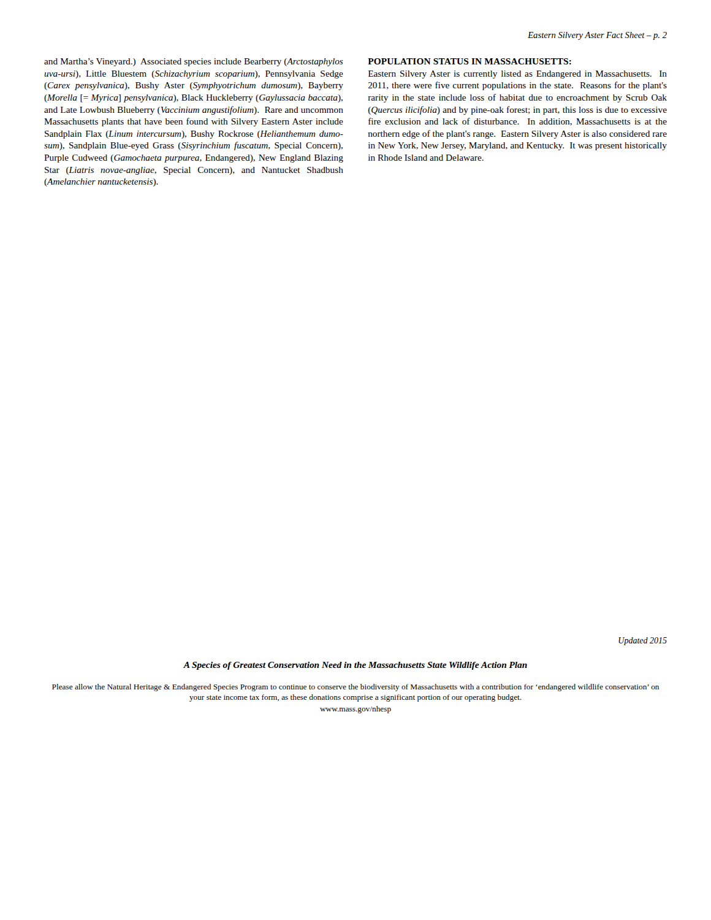Eastern Silvery Aster Fact Sheet – p. 2
and Martha’s Vineyard.) Associated species include Bearberry (Arctostaphylos uva-ursi), Little Bluestem (Schizachyrium scoparium), Pennsylvania Sedge (Carex pensylvanica), Bushy Aster (Symphyotrichum dumosum), Bayberry (Morella [= Myrica] pensylvanica), Black Huckleberry (Gaylussacia baccata), and Late Lowbush Blueberry (Vaccinium angustifolium). Rare and uncommon Massachusetts plants that have been found with Silvery Eastern Aster include Sandplain Flax (Linum intercursum), Bushy Rockrose (Helianthemum dumosum), Sandplain Blue-eyed Grass (Sisyrinchium fuscatum, Special Concern), Purple Cudweed (Gamochaeta purpurea, Endangered), New England Blazing Star (Liatris novae-angliae, Special Concern), and Nantucket Shadbush (Amelanchier nantucketensis).
Population Status in Massachusetts:
Eastern Silvery Aster is currently listed as Endangered in Massachusetts. In 2011, there were five current populations in the state. Reasons for the plant's rarity in the state include loss of habitat due to encroachment by Scrub Oak (Quercus ilicifolia) and by pine-oak forest; in part, this loss is due to excessive fire exclusion and lack of disturbance. In addition, Massachusetts is at the northern edge of the plant's range. Eastern Silvery Aster is also considered rare in New York, New Jersey, Maryland, and Kentucky. It was present historically in Rhode Island and Delaware.
Updated 2015
A Species of Greatest Conservation Need in the Massachusetts State Wildlife Action Plan
Please allow the Natural Heritage & Endangered Species Program to continue to conserve the biodiversity of Massachusetts with a contribution for ‘endangered wildlife conservation’ on your state income tax form, as these donations comprise a significant portion of our operating budget. www.mass.gov/nhesp